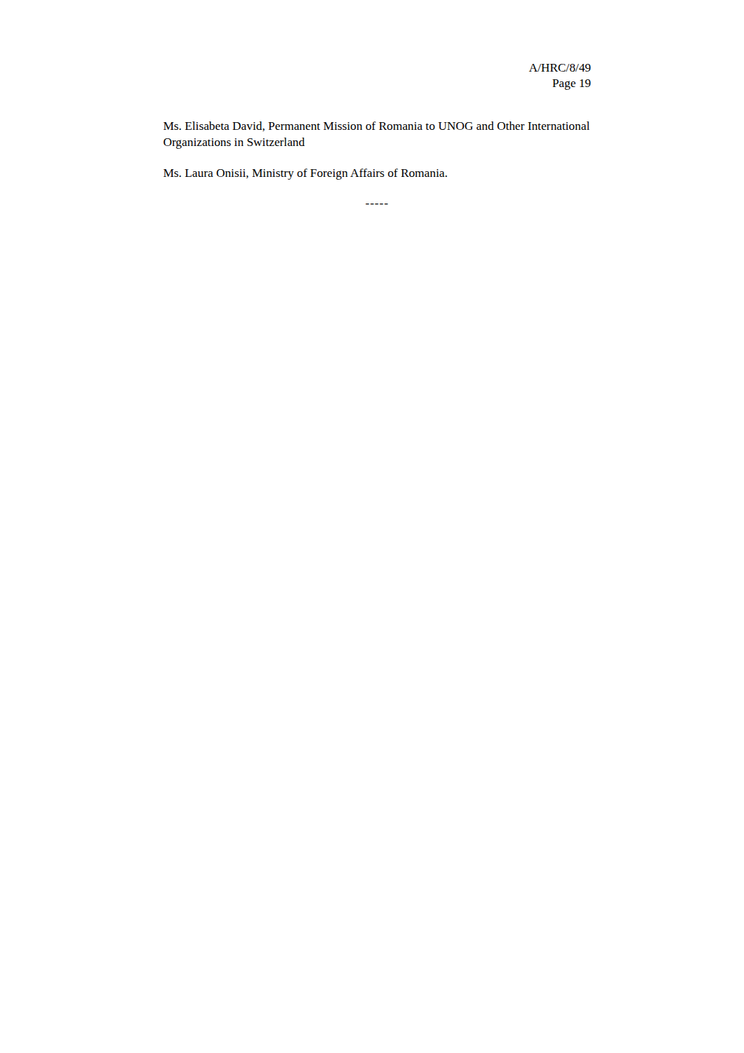A/HRC/8/49
Page 19
Ms. Elisabeta David, Permanent Mission of Romania to UNOG and Other International Organizations in Switzerland
Ms. Laura Onisii, Ministry of Foreign Affairs of Romania.
-----